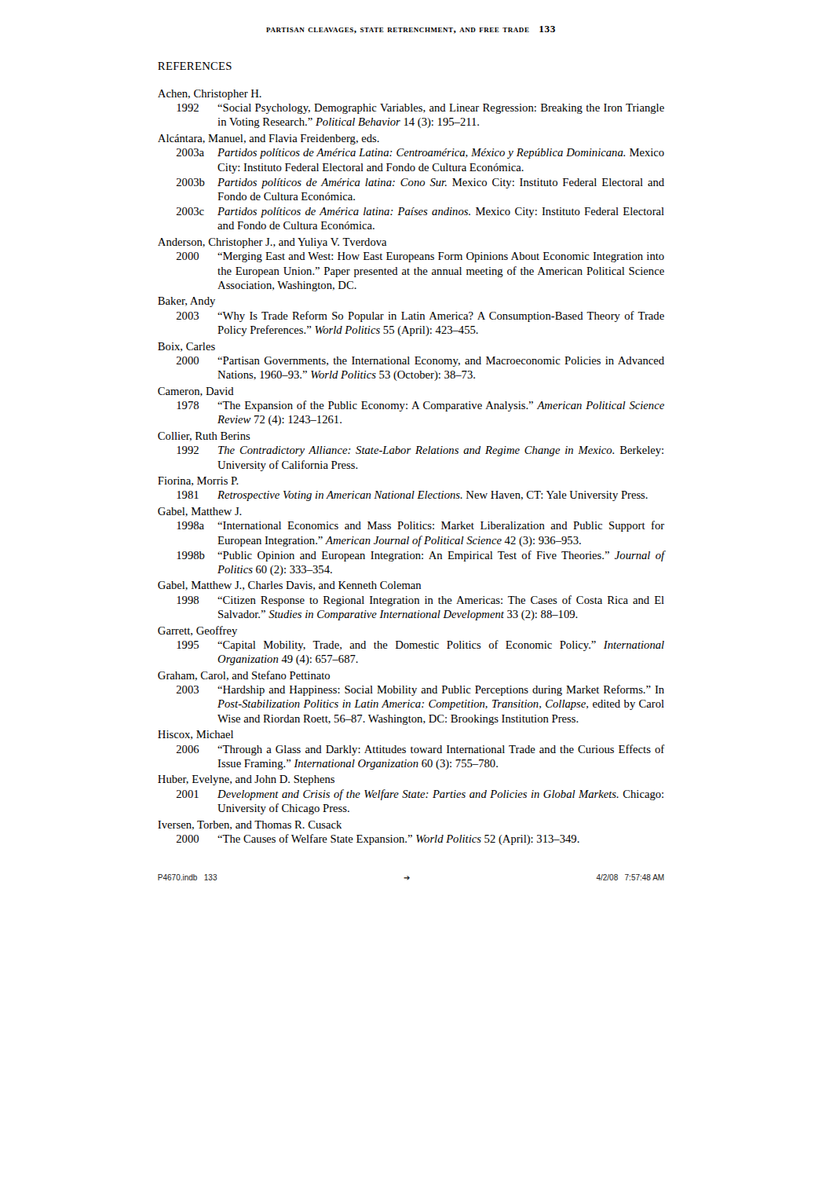partisan cleavages, state retrenchment, and free trade 133
REFERENCES
Achen, Christopher H.
1992
“Social Psychology, Demographic Variables, and Linear Regression: Breaking the Iron Triangle in Voting Research.” Political Behavior 14 (3): 195–211.
Alcántara, Manuel, and Flavia Freidenberg, eds.
2003a
Partidos políticos de América Latina: Centroamérica, México y República Dominicana. Mexico City: Instituto Federal Electoral and Fondo de Cultura Económica.
2003b
Partidos políticos de América latina: Cono Sur. Mexico City: Instituto Federal Electoral and Fondo de Cultura Económica.
2003c
Partidos políticos de América latina: Países andinos. Mexico City: Instituto Federal Electoral and Fondo de Cultura Económica.
Anderson, Christopher J., and Yuliya V. Tverdova
2000
“Merging East and West: How East Europeans Form Opinions About Economic Integration into the European Union.” Paper presented at the annual meeting of the American Political Science Association, Washington, DC.
Baker, Andy
2003
“Why Is Trade Reform So Popular in Latin America? A Consumption-Based Theory of Trade Policy Preferences.” World Politics 55 (April): 423–455.
Boix, Carles
2000
“Partisan Governments, the International Economy, and Macroeconomic Policies in Advanced Nations, 1960–93.” World Politics 53 (October): 38–73.
Cameron, David
1978
“The Expansion of the Public Economy: A Comparative Analysis.” American Political Science Review 72 (4): 1243–1261.
Collier, Ruth Berins
1992
The Contradictory Alliance: State-Labor Relations and Regime Change in Mexico. Berkeley: University of California Press.
Fiorina, Morris P.
1981
Retrospective Voting in American National Elections. New Haven, CT: Yale University Press.
Gabel, Matthew J.
1998a
“International Economics and Mass Politics: Market Liberalization and Public Support for European Integration.” American Journal of Political Science 42 (3): 936–953.
1998b
“Public Opinion and European Integration: An Empirical Test of Five Theories.” Journal of Politics 60 (2): 333–354.
Gabel, Matthew J., Charles Davis, and Kenneth Coleman
1998
“Citizen Response to Regional Integration in the Americas: The Cases of Costa Rica and El Salvador.” Studies in Comparative International Development 33 (2): 88–109.
Garrett, Geoffrey
1995
“Capital Mobility, Trade, and the Domestic Politics of Economic Policy.” International Organization 49 (4): 657–687.
Graham, Carol, and Stefano Pettinato
2003
“Hardship and Happiness: Social Mobility and Public Perceptions during Market Reforms.” In Post-Stabilization Politics in Latin America: Competition, Transition, Collapse, edited by Carol Wise and Riordan Roett, 56–87. Washington, DC: Brookings Institution Press.
Hiscox, Michael
2006
“Through a Glass and Darkly: Attitudes toward International Trade and the Curious Effects of Issue Framing.” International Organization 60 (3): 755–780.
Huber, Evelyne, and John D. Stephens
2001
Development and Crisis of the Welfare State: Parties and Policies in Global Markets. Chicago: University of Chicago Press.
Iversen, Torben, and Thomas R. Cusack
2000
“The Causes of Welfare State Expansion.” World Politics 52 (April): 313–349.
P4670.indb 133
➔
4/2/08 7:57:48 AM